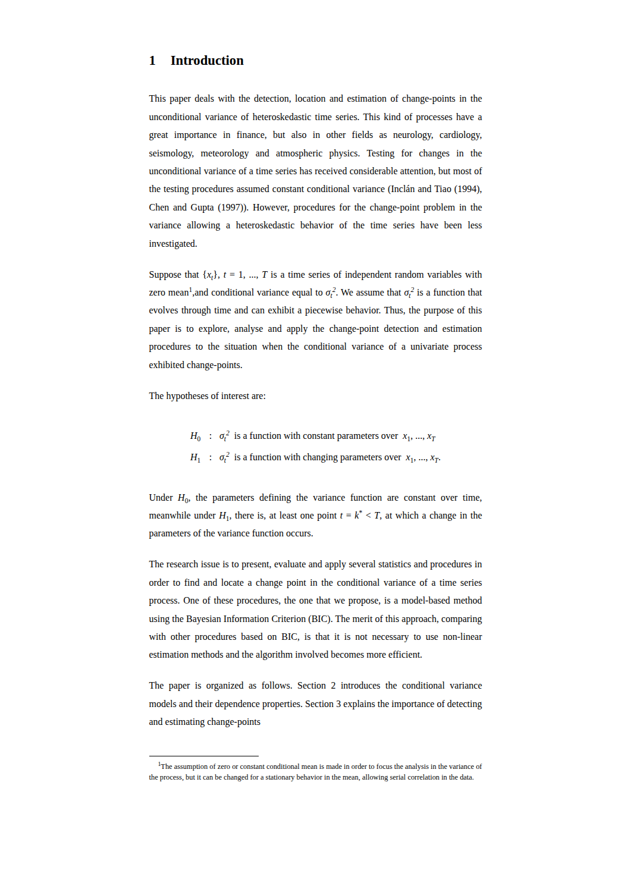1 Introduction
This paper deals with the detection, location and estimation of change-points in the unconditional variance of heteroskedastic time series. This kind of processes have a great importance in finance, but also in other fields as neurology, cardiology, seismology, meteorology and atmospheric physics. Testing for changes in the unconditional variance of a time series has received considerable attention, but most of the testing procedures assumed constant conditional variance (Inclán and Tiao (1994), Chen and Gupta (1997)). However, procedures for the change-point problem in the variance allowing a heteroskedastic behavior of the time series have been less investigated.
Suppose that {xt}, t = 1, ..., T is a time series of independent random variables with zero mean1,and conditional variance equal to σt2. We assume that σt2 is a function that evolves through time and can exhibit a piecewise behavior. Thus, the purpose of this paper is to explore, analyse and apply the change-point detection and estimation procedures to the situation when the conditional variance of a univariate process exhibited change-points.
The hypotheses of interest are:
| H 0 | : | σ t 2 is a function with constant parameters over x 1 , ..., x T |
| H 1 | : | σ t 2 is a function with changing parameters over x 1 , ..., x T . |
Under H0, the parameters defining the variance function are constant over time, meanwhile under H1, there is, at least one point t = k* < T, at which a change in the parameters of the variance function occurs.
The research issue is to present, evaluate and apply several statistics and procedures in order to find and locate a change point in the conditional variance of a time series process. One of these procedures, the one that we propose, is a model-based method using the Bayesian Information Criterion (BIC). The merit of this approach, comparing with other procedures based on BIC, is that it is not necessary to use non-linear estimation methods and the algorithm involved becomes more efficient.
The paper is organized as follows. Section 2 introduces the conditional variance models and their dependence properties. Section 3 explains the importance of detecting and estimating change-points
1The assumption of zero or constant conditional mean is made in order to focus the analysis in the variance of the process, but it can be changed for a stationary behavior in the mean, allowing serial correlation in the data.